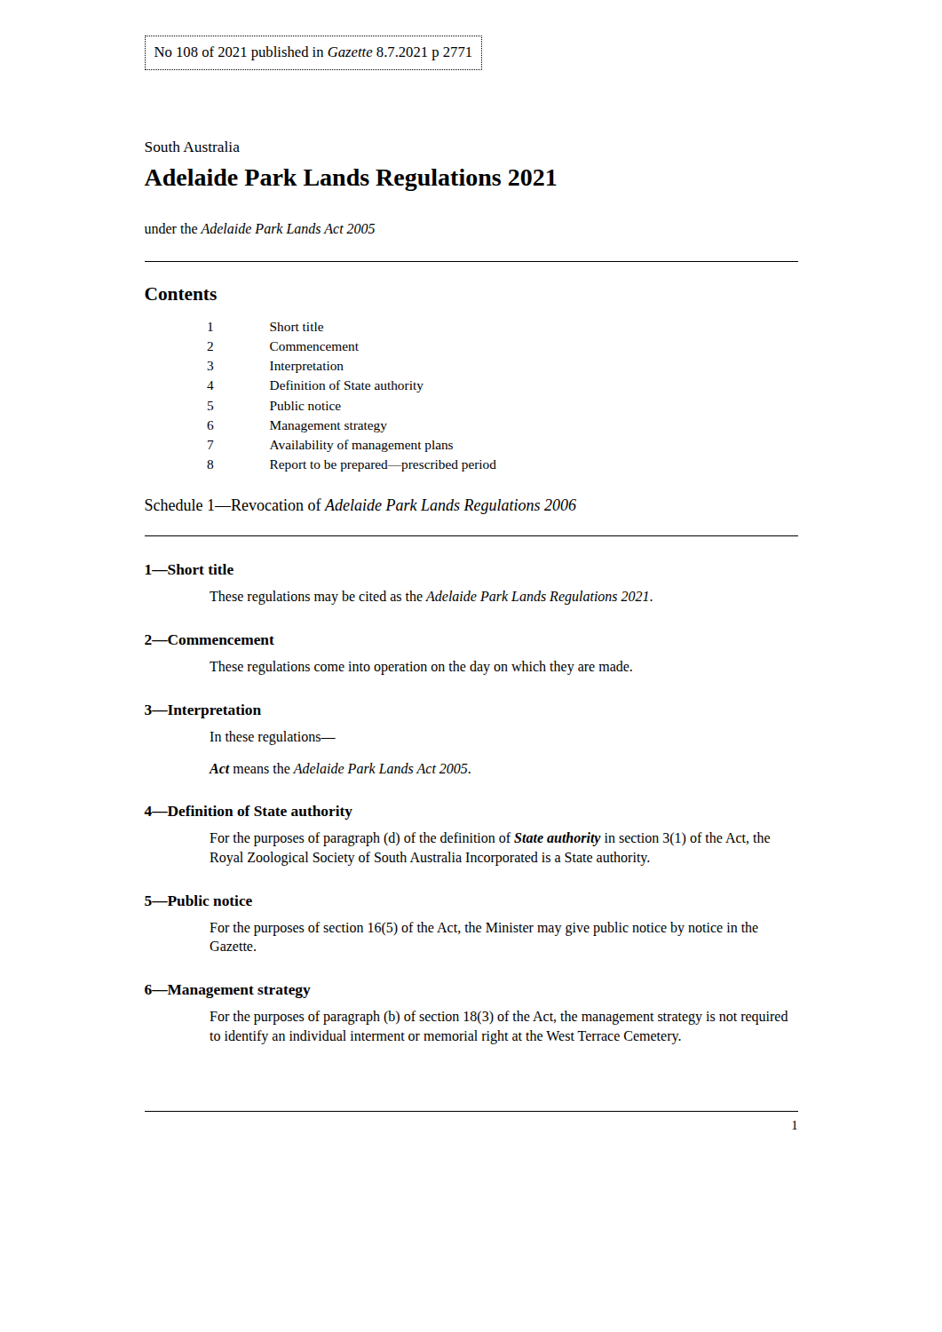No 108 of 2021 published in Gazette 8.7.2021 p 2771
South Australia
Adelaide Park Lands Regulations 2021
under the Adelaide Park Lands Act 2005
Contents
| 1 | Short title |
| 2 | Commencement |
| 3 | Interpretation |
| 4 | Definition of State authority |
| 5 | Public notice |
| 6 | Management strategy |
| 7 | Availability of management plans |
| 8 | Report to be prepared—prescribed period |
Schedule 1—Revocation of Adelaide Park Lands Regulations 2006
1—Short title
These regulations may be cited as the Adelaide Park Lands Regulations 2021.
2—Commencement
These regulations come into operation on the day on which they are made.
3—Interpretation
In these regulations—
Act means the Adelaide Park Lands Act 2005.
4—Definition of State authority
For the purposes of paragraph (d) of the definition of State authority in section 3(1) of the Act, the Royal Zoological Society of South Australia Incorporated is a State authority.
5—Public notice
For the purposes of section 16(5) of the Act, the Minister may give public notice by notice in the Gazette.
6—Management strategy
For the purposes of paragraph (b) of section 18(3) of the Act, the management strategy is not required to identify an individual interment or memorial right at the West Terrace Cemetery.
1